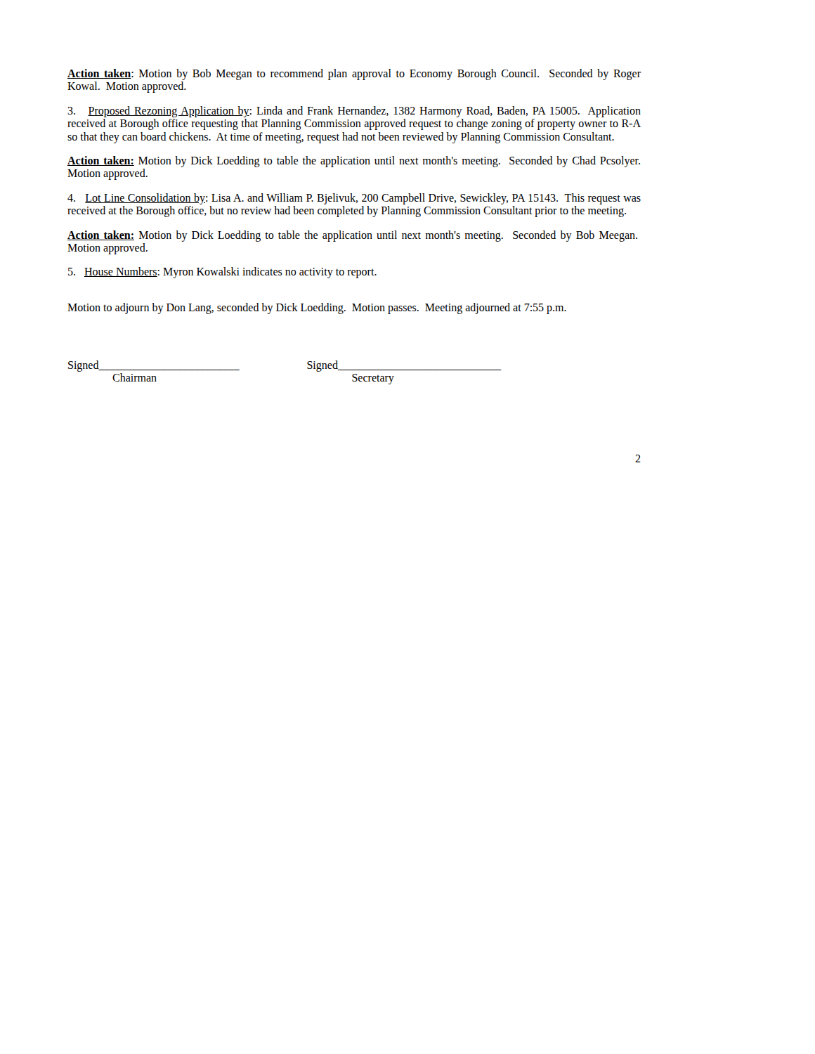Action taken: Motion by Bob Meegan to recommend plan approval to Economy Borough Council. Seconded by Roger Kowal. Motion approved.
3. Proposed Rezoning Application by: Linda and Frank Hernandez, 1382 Harmony Road, Baden, PA 15005. Application received at Borough office requesting that Planning Commission approved request to change zoning of property owner to R-A so that they can board chickens. At time of meeting, request had not been reviewed by Planning Commission Consultant.
Action taken: Motion by Dick Loedding to table the application until next month's meeting. Seconded by Chad Pcsolyer. Motion approved.
4. Lot Line Consolidation by: Lisa A. and William P. Bjelivuk, 200 Campbell Drive, Sewickley, PA 15143. This request was received at the Borough office, but no review had been completed by Planning Commission Consultant prior to the meeting.
Action taken: Motion by Dick Loedding to table the application until next month's meeting. Seconded by Bob Meegan. Motion approved.
5. House Numbers: Myron Kowalski indicates no activity to report.
Motion to adjourn by Don Lang, seconded by Dick Loedding. Motion passes. Meeting adjourned at 7:55 p.m.
Signed_________________________ Chairman
Signed_____________________________ Secretary
2